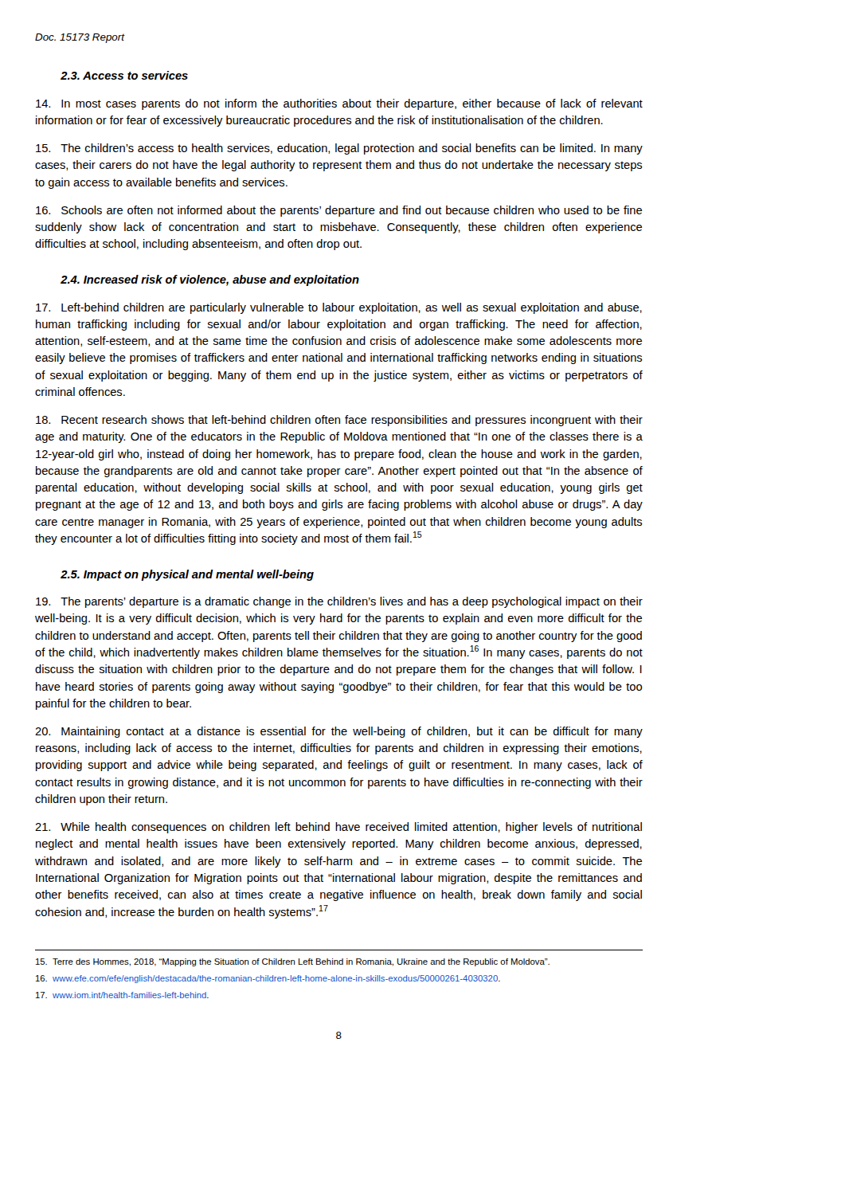Doc. 15173 Report
2.3. Access to services
14. In most cases parents do not inform the authorities about their departure, either because of lack of relevant information or for fear of excessively bureaucratic procedures and the risk of institutionalisation of the children.
15. The children’s access to health services, education, legal protection and social benefits can be limited. In many cases, their carers do not have the legal authority to represent them and thus do not undertake the necessary steps to gain access to available benefits and services.
16. Schools are often not informed about the parents’ departure and find out because children who used to be fine suddenly show lack of concentration and start to misbehave. Consequently, these children often experience difficulties at school, including absenteeism, and often drop out.
2.4. Increased risk of violence, abuse and exploitation
17. Left-behind children are particularly vulnerable to labour exploitation, as well as sexual exploitation and abuse, human trafficking including for sexual and/or labour exploitation and organ trafficking. The need for affection, attention, self-esteem, and at the same time the confusion and crisis of adolescence make some adolescents more easily believe the promises of traffickers and enter national and international trafficking networks ending in situations of sexual exploitation or begging. Many of them end up in the justice system, either as victims or perpetrators of criminal offences.
18. Recent research shows that left-behind children often face responsibilities and pressures incongruent with their age and maturity. One of the educators in the Republic of Moldova mentioned that “In one of the classes there is a 12-year-old girl who, instead of doing her homework, has to prepare food, clean the house and work in the garden, because the grandparents are old and cannot take proper care”. Another expert pointed out that “In the absence of parental education, without developing social skills at school, and with poor sexual education, young girls get pregnant at the age of 12 and 13, and both boys and girls are facing problems with alcohol abuse or drugs”. A day care centre manager in Romania, with 25 years of experience, pointed out that when children become young adults they encounter a lot of difficulties fitting into society and most of them fail.15
2.5. Impact on physical and mental well-being
19. The parents’ departure is a dramatic change in the children’s lives and has a deep psychological impact on their well-being. It is a very difficult decision, which is very hard for the parents to explain and even more difficult for the children to understand and accept. Often, parents tell their children that they are going to another country for the good of the child, which inadvertently makes children blame themselves for the situation.16 In many cases, parents do not discuss the situation with children prior to the departure and do not prepare them for the changes that will follow. I have heard stories of parents going away without saying “goodbye” to their children, for fear that this would be too painful for the children to bear.
20. Maintaining contact at a distance is essential for the well-being of children, but it can be difficult for many reasons, including lack of access to the internet, difficulties for parents and children in expressing their emotions, providing support and advice while being separated, and feelings of guilt or resentment. In many cases, lack of contact results in growing distance, and it is not uncommon for parents to have difficulties in re-connecting with their children upon their return.
21. While health consequences on children left behind have received limited attention, higher levels of nutritional neglect and mental health issues have been extensively reported. Many children become anxious, depressed, withdrawn and isolated, and are more likely to self-harm and – in extreme cases – to commit suicide. The International Organization for Migration points out that “international labour migration, despite the remittances and other benefits received, can also at times create a negative influence on health, break down family and social cohesion and, increase the burden on health systems”.17
15. Terre des Hommes, 2018, “Mapping the Situation of Children Left Behind in Romania, Ukraine and the Republic of Moldova”.
16. www.efe.com/efe/english/destacada/the-romanian-children-left-home-alone-in-skills-exodus/50000261-4030320.
17. www.iom.int/health-families-left-behind.
8